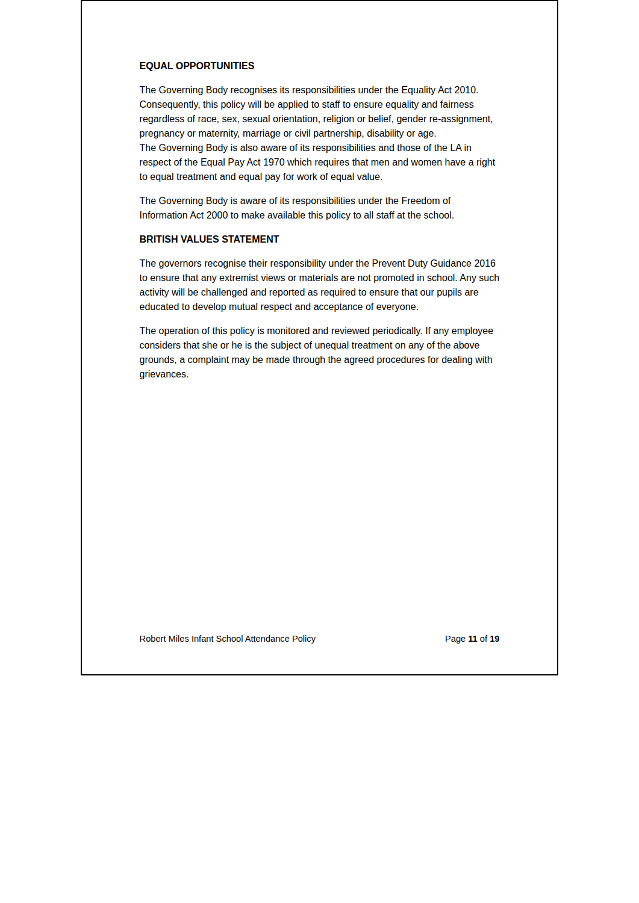Equal Opportunities
The Governing Body recognises its responsibilities under the Equality Act 2010. Consequently, this policy will be applied to staff to ensure equality and fairness regardless of race, sex, sexual orientation, religion or belief, gender re-assignment, pregnancy or maternity, marriage or civil partnership, disability or age.
The Governing Body is also aware of its responsibilities and those of the LA in respect of the Equal Pay Act 1970 which requires that men and women have a right to equal treatment and equal pay for work of equal value.
The Governing Body is aware of its responsibilities under the Freedom of Information Act 2000 to make available this policy to all staff at the school.
British Values Statement
The governors recognise their responsibility under the Prevent Duty Guidance 2016 to ensure that any extremist views or materials are not promoted in school. Any such activity will be challenged and reported as required to ensure that our pupils are educated to develop mutual respect and acceptance of everyone.
The operation of this policy is monitored and reviewed periodically. If any employee considers that she or he is the subject of unequal treatment on any of the above grounds, a complaint may be made through the agreed procedures for dealing with grievances.
Robert Miles Infant School Attendance Policy Page 11 of 19